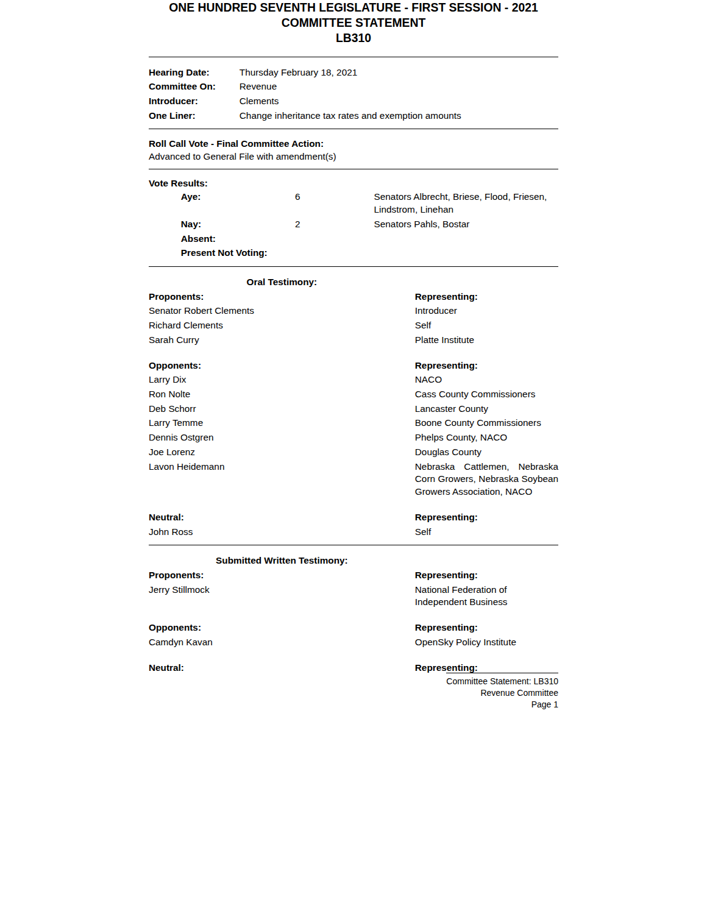ONE HUNDRED SEVENTH LEGISLATURE - FIRST SESSION - 2021
COMMITTEE STATEMENT
LB310
| Hearing Date: | Thursday February 18, 2021 |
| Committee On: | Revenue |
| Introducer: | Clements |
| One Liner: | Change inheritance tax rates and exemption amounts |
Roll Call Vote - Final Committee Action:
Advanced to General File with amendment(s)
Vote Results:
| Aye: | 6 | Senators Albrecht, Briese, Flood, Friesen, Lindstrom, Linehan |
| Nay: | 2 | Senators Pahls, Bostar |
| Absent: | | |
| Present Not Voting: | | |
| Oral Testimony: | |
| Proponents: | Representing: |
| Senator Robert Clements | Introducer |
| Richard Clements | Self |
| Sarah Curry | Platte Institute |
| Opponents: | Representing: |
| Larry Dix | NACO |
| Ron Nolte | Cass County Commissioners |
| Deb Schorr | Lancaster County |
| Larry Temme | Boone County Commissioners |
| Dennis Ostgren | Phelps County, NACO |
| Joe Lorenz | Douglas County |
| Lavon Heidemann | Nebraska Cattlemen, Nebraska Corn Growers, Nebraska Soybean Growers Association, NACO |
| Neutral: | Representing: |
| John Ross | Self |
| Submitted Written Testimony: | |
| Proponents: | Representing: |
| Jerry Stillmock | National Federation of Independent Business |
| Opponents: | Representing: |
| Camdyn Kavan | OpenSky Policy Institute |
| Neutral: | Representing: |
Committee Statement: LB310
Revenue Committee
Page 1